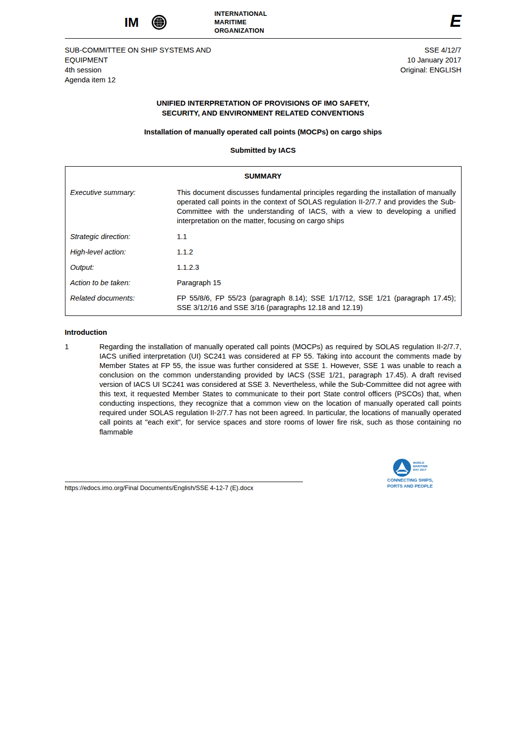IM
INTERNATIONAL
MARITIME
ORGANIZATION
E
SUB-COMMITTEE ON SHIP SYSTEMS AND
EQUIPMENT
4th session
Agenda item 12
SSE 4/12/7
10 January 2017
Original: ENGLISH
Unified interpretation of provisions of IMO safety,
security, and environment related conventions
Installation of manually operated call points (MOCPs) on cargo ships
Submitted by IACS
| SUMMARY |
| Executive summary: | This document discusses fundamental principles regarding the installation of manually operated call points in the context of SOLAS regulation II-2/7.7 and provides the Sub-Committee with the understanding of IACS, with a view to developing a unified interpretation on the matter, focusing on cargo ships |
| Strategic direction: | 1.1 |
| High-level action: | 1.1.2 |
| Output: | 1.1.2.3 |
| Action to be taken: | Paragraph 15 |
| Related documents: | FP 55/8/6, FP 55/23 (paragraph 8.14); SSE 1/17/12, SSE 1/21 (paragraph 17.45); SSE 3/12/16 and SSE 3/16 (paragraphs 12.18 and 12.19) |
Introduction
1
Regarding the installation of manually operated call points (MOCPs) as required by SOLAS regulation II-2/7.7, IACS unified interpretation (UI) SC241 was considered at FP 55. Taking into account the comments made by Member States at FP 55, the issue was further considered at SSE 1. However, SSE 1 was unable to reach a conclusion on the common understanding provided by IACS (SSE 1/21, paragraph 17.45). A draft revised version of IACS UI SC241 was considered at SSE 3. Nevertheless, while the Sub-Committee did not agree with this text, it requested Member States to communicate to their port State control officers (PSCOs) that, when conducting inspections, they recognize that a common view on the location of manually operated call points required under SOLAS regulation II-2/7.7 has not been agreed. In particular, the locations of manually operated call points at "each exit", for service spaces and store rooms of lower fire risk, such as those containing no flammable
https://edocs.imo.org/Final Documents/English/SSE 4-12-7 (E).docx
WORLD MARITIME DAY 2017 CONNECTING SHIPS, PORTS AND PEOPLE